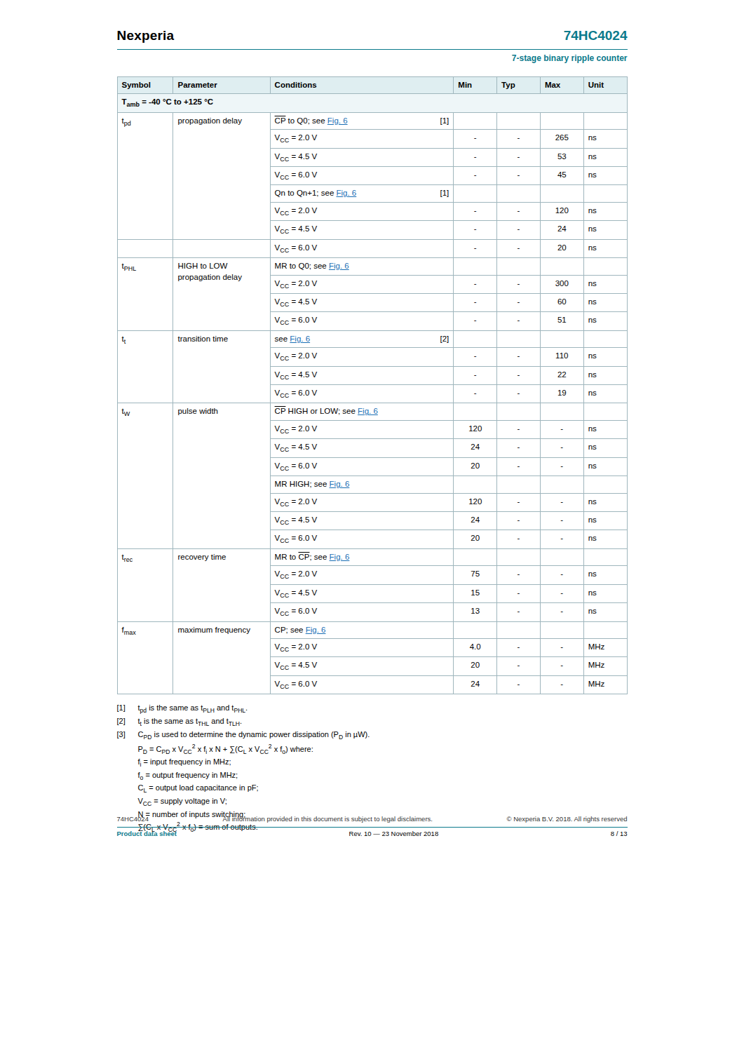Nexperia
74HC4024
7-stage binary ripple counter
| Symbol | Parameter | Conditions | Min | Typ | Max | Unit |
| --- | --- | --- | --- | --- | --- | --- |
| T amb = -40 °C to +125 °C |
| t pd | propagation delay | CP to Q0; see Fig. 6 [1] | | | | |
| V CC = 2.0 V | - | - | 265 | ns |
| V CC = 4.5 V | - | - | 53 | ns |
| V CC = 6.0 V | - | - | 45 | ns |
| Qn to Qn+1; see Fig. 6 [1] | | | | |
| V CC = 2.0 V | - | - | 120 | ns |
| V CC = 4.5 V | - | - | 24 | ns |
| | | V CC = 6.0 V | - | - | 20 | ns |
| t PHL | HIGH to LOW propagation delay | MR to Q0; see Fig. 6 | | | | |
| V CC = 2.0 V | - | - | 300 | ns |
| V CC = 4.5 V | - | - | 60 | ns |
| V CC = 6.0 V | - | - | 51 | ns |
| t t | transition time | see Fig. 6 [2] | | | | |
| V CC = 2.0 V | - | - | 110 | ns |
| V CC = 4.5 V | - | - | 22 | ns |
| V CC = 6.0 V | - | - | 19 | ns |
| t W | pulse width | CP HIGH or LOW; see Fig. 6 | | | | |
| V CC = 2.0 V | 120 | - | - | ns |
| V CC = 4.5 V | 24 | - | - | ns |
| V CC = 6.0 V | 20 | - | - | ns |
| MR HIGH; see Fig. 6 | | | | |
| V CC = 2.0 V | 120 | - | - | ns |
| V CC = 4.5 V | 24 | - | - | ns |
| V CC = 6.0 V | 20 | - | - | ns |
| t rec | recovery time | MR to CP ; see Fig. 6 | | | | |
| V CC = 2.0 V | 75 | - | - | ns |
| V CC = 4.5 V | 15 | - | - | ns |
| V CC = 6.0 V | 13 | - | - | ns |
| f max | maximum frequency | CP; see Fig. 6 | | | | |
| V CC = 2.0 V | 4.0 | - | - | MHz |
| V CC = 4.5 V | 20 | - | - | MHz |
| V CC = 6.0 V | 24 | - | - | MHz |
[1] tpd is the same as tPLH and tPHL.
[2] tt is the same as tTHL and tTLH.
[3] CPD is used to determine the dynamic power dissipation (PD in µW).
PD = CPD x VCC2 x fi x N + ∑(CL x VCC2 x fo) where:
fi = input frequency in MHz;
fo = output frequency in MHz;
CL = output load capacitance in pF;
VCC = supply voltage in V;
N = number of inputs switching;
∑(CL x VCC2 x fo) = sum of outputs.
74HC4024 All information provided in this document is subject to legal disclaimers. © Nexperia B.V. 2018. All rights reserved
Product data sheet Rev. 10 — 23 November 2018 8 / 13